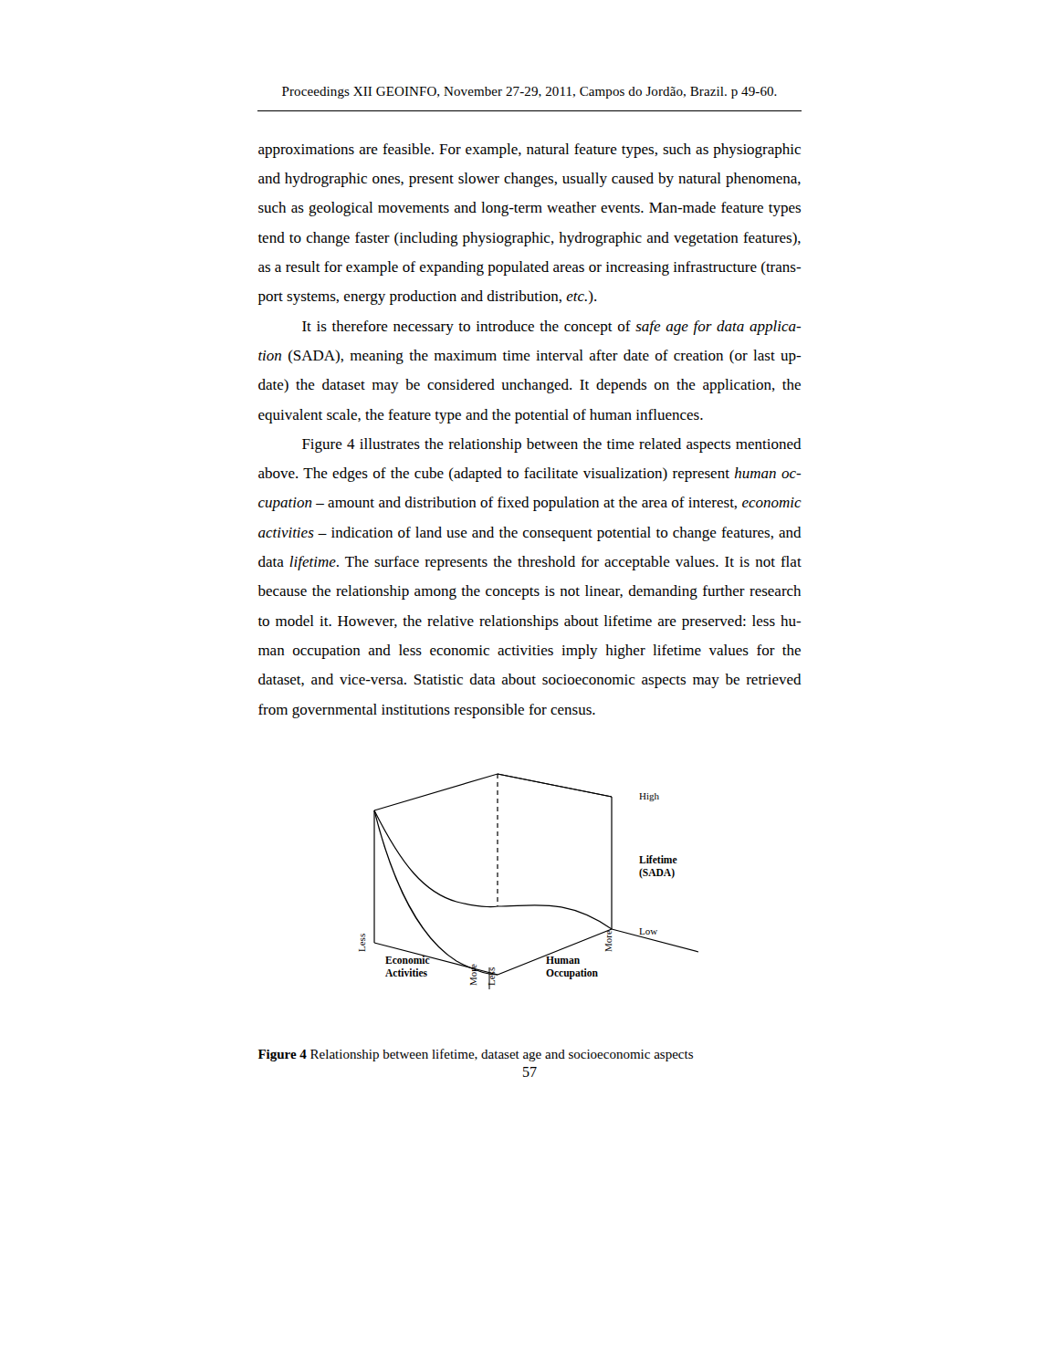Proceedings XII GEOINFO, November 27-29, 2011, Campos do Jordão, Brazil. p 49-60.
approximations are feasible. For example, natural feature types, such as physiographic and hydrographic ones, present slower changes, usually caused by natural phenomena, such as geological movements and long-term weather events. Man-made feature types tend to change faster (including physiographic, hydrographic and vegetation features), as a result for example of expanding populated areas or increasing infrastructure (transport systems, energy production and distribution, etc.).
It is therefore necessary to introduce the concept of safe age for data application (SADA), meaning the maximum time interval after date of creation (or last update) the dataset may be considered unchanged. It depends on the application, the equivalent scale, the feature type and the potential of human influences.
Figure 4 illustrates the relationship between the time related aspects mentioned above. The edges of the cube (adapted to facilitate visualization) represent human occupation – amount and distribution of fixed population at the area of interest, economic activities – indication of land use and the consequent potential to change features, and data lifetime. The surface represents the threshold for acceptable values. It is not flat because the relationship among the concepts is not linear, demanding further research to model it. However, the relative relationships about lifetime are preserved: less human occupation and less economic activities imply higher lifetime values for the dataset, and vice-versa. Statistic data about socioeconomic aspects may be retrieved from governmental institutions responsible for census.
High Low Lifetime (SADA) Economic Activities Human Occupation Less More Less More
Figure 4 Relationship between lifetime, dataset age and socioeconomic aspects
57